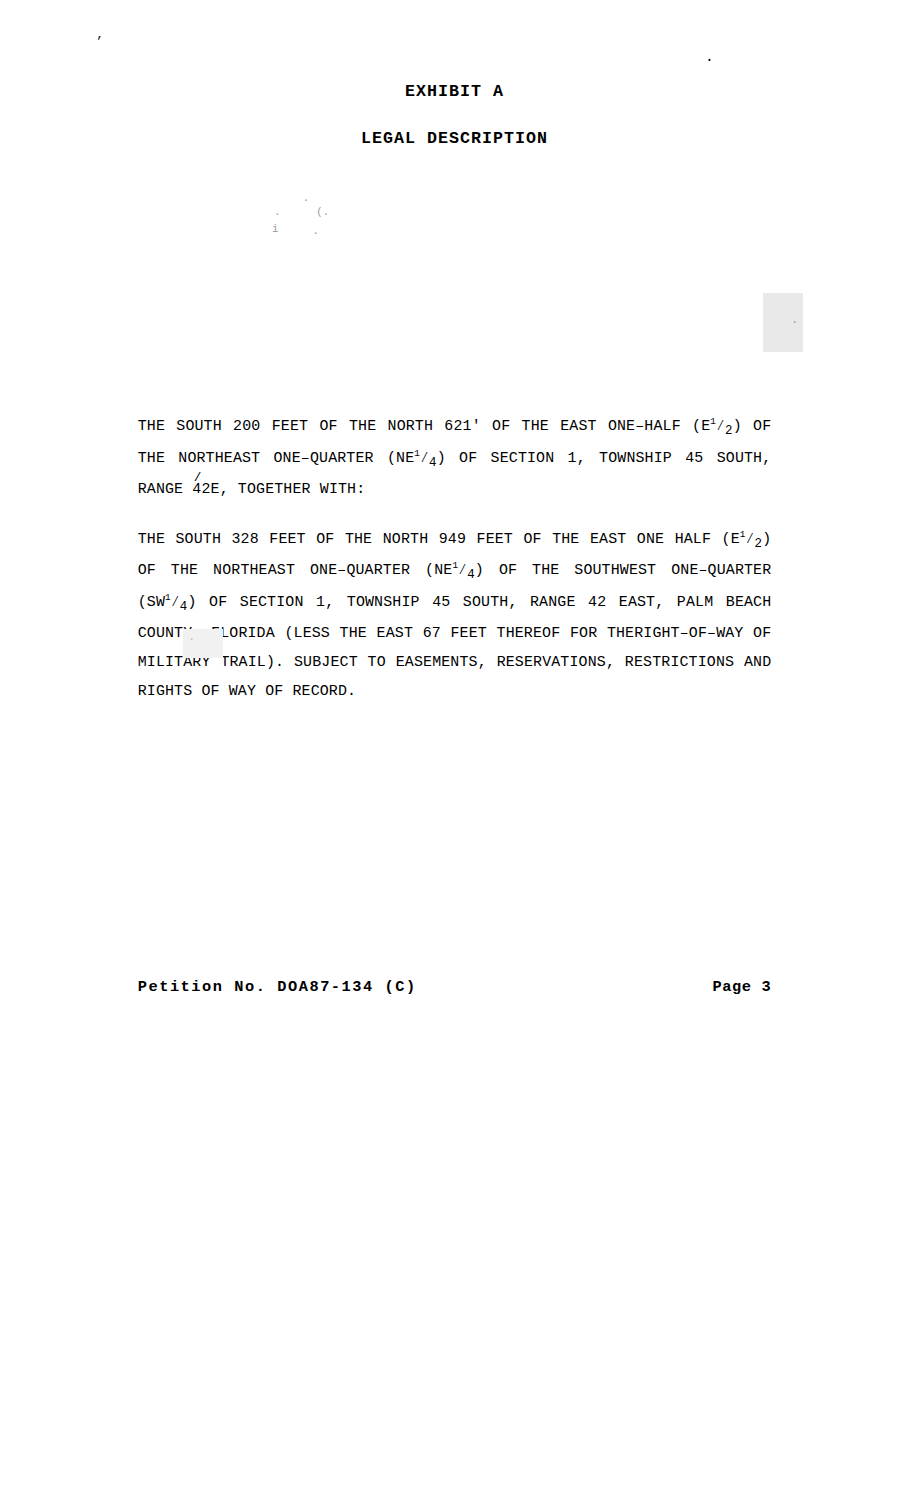,
.
EXHIBIT A
LEGAL DESCRIPTION
. . (. i .
.
THE SOUTH 200 FEET OF THE NORTH 621' OF THE EAST ONE–HALF (E1⁄2) OF THE NORTHEAST ONE–QUARTER (NE1⁄4) OF SECTION 1, TOWNSHIP 45 SOUTH, RANGE 42E, TOGETHER WITH:
THE SOUTH 328 FEET OF THE NORTH 949 FEET OF THE EAST ONE HALF (E1⁄2) OF THE NORTHEAST ONE–QUARTER (NE1⁄4) OF THE SOUTHWEST ONE–QUARTER (SW1⁄4) OF SECTION 1, TOWNSHIP 45 SOUTH, RANGE 42 EAST, PALM BEACH COUNTY, FLORIDA (LESS THE EAST 67 FEET THEREOF FOR THERIGHT–OF–WAY OF MILITARY TRAIL). SUBJECT TO EASEMENTS, RESERVATIONS, RESTRICTIONS AND RIGHTS OF WAY OF RECORD.
.
Petition No. DOA87-134 (C)
Page 3